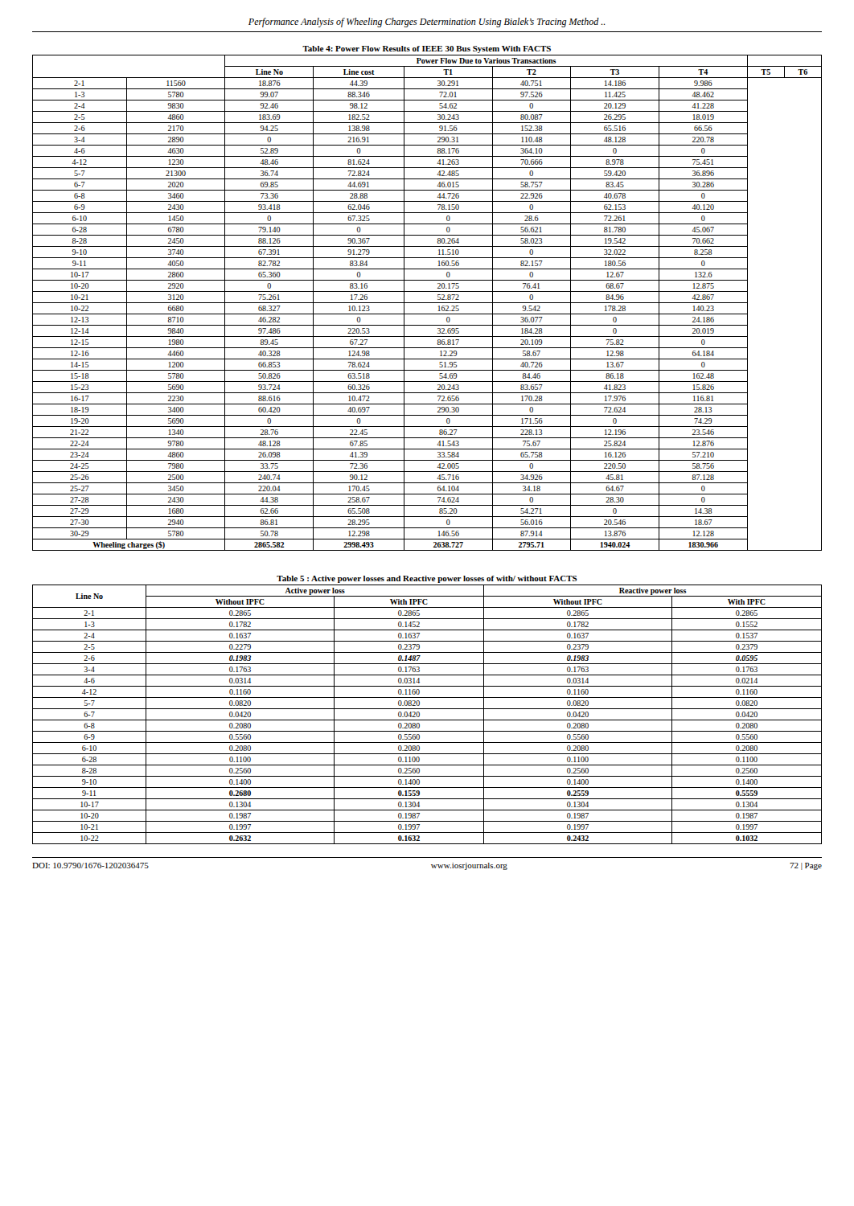Performance Analysis of Wheeling Charges Determination Using Bialek’s Tracing Method ..
Table 4: Power Flow Results of IEEE 30 Bus System With FACTS
| | | Power Flow Due to Various Transactions |
| --- | --- | --- |
| Line No | Line cost | T1 | T2 | T3 | T4 | T5 | T6 |
| 2-1 | 11560 | 18.876 | 44.39 | 30.291 | 40.751 | 14.186 | 9.986 |
| 1-3 | 5780 | 99.07 | 88.346 | 72.01 | 97.526 | 11.425 | 48.462 |
| 2-4 | 9830 | 92.46 | 98.12 | 54.62 | 0 | 20.129 | 41.228 |
| 2-5 | 4860 | 183.69 | 182.52 | 30.243 | 80.087 | 26.295 | 18.019 |
| 2-6 | 2170 | 94.25 | 138.98 | 91.56 | 152.38 | 65.516 | 66.56 |
| 3-4 | 2890 | 0 | 216.91 | 290.31 | 110.48 | 48.128 | 220.78 |
| 4-6 | 4630 | 52.89 | 0 | 88.176 | 364.10 | 0 | 0 |
| 4-12 | 1230 | 48.46 | 81.624 | 41.263 | 70.666 | 8.978 | 75.451 |
| 5-7 | 21300 | 36.74 | 72.824 | 42.485 | 0 | 59.420 | 36.896 |
| 6-7 | 2020 | 69.85 | 44.691 | 46.015 | 58.757 | 83.45 | 30.286 |
| 6-8 | 3460 | 73.36 | 28.88 | 44.726 | 22.926 | 40.678 | 0 |
| 6-9 | 2430 | 93.418 | 62.046 | 78.150 | 0 | 62.153 | 40.120 |
| 6-10 | 1450 | 0 | 67.325 | 0 | 28.6 | 72.261 | 0 |
| 6-28 | 6780 | 79.140 | 0 | 0 | 56.621 | 81.780 | 45.067 |
| 8-28 | 2450 | 88.126 | 90.367 | 80.264 | 58.023 | 19.542 | 70.662 |
| 9-10 | 3740 | 67.391 | 91.279 | 11.510 | 0 | 32.022 | 8.258 |
| 9-11 | 4050 | 82.782 | 83.84 | 160.56 | 82.157 | 180.56 | 0 |
| 10-17 | 2860 | 65.360 | 0 | 0 | 0 | 12.67 | 132.6 |
| 10-20 | 2920 | 0 | 83.16 | 20.175 | 76.41 | 68.67 | 12.875 |
| 10-21 | 3120 | 75.261 | 17.26 | 52.872 | 0 | 84.96 | 42.867 |
| 10-22 | 6680 | 68.327 | 10.123 | 162.25 | 9.542 | 178.28 | 140.23 |
| 12-13 | 8710 | 46.282 | 0 | 0 | 36.077 | 0 | 24.186 |
| 12-14 | 9840 | 97.486 | 220.53 | 32.695 | 184.28 | 0 | 20.019 |
| 12-15 | 1980 | 89.45 | 67.27 | 86.817 | 20.109 | 75.82 | 0 |
| 12-16 | 4460 | 40.328 | 124.98 | 12.29 | 58.67 | 12.98 | 64.184 |
| 14-15 | 1200 | 66.853 | 78.624 | 51.95 | 40.726 | 13.67 | 0 |
| 15-18 | 5780 | 50.826 | 63.518 | 54.69 | 84.46 | 86.18 | 162.48 |
| 15-23 | 5690 | 93.724 | 60.326 | 20.243 | 83.657 | 41.823 | 15.826 |
| 16-17 | 2230 | 88.616 | 10.472 | 72.656 | 170.28 | 17.976 | 116.81 |
| 18-19 | 3400 | 60.420 | 40.697 | 290.30 | 0 | 72.624 | 28.13 |
| 19-20 | 5690 | 0 | 0 | 0 | 171.56 | 0 | 74.29 |
| 21-22 | 1340 | 28.76 | 22.45 | 86.27 | 228.13 | 12.196 | 23.546 |
| 22-24 | 9780 | 48.128 | 67.85 | 41.543 | 75.67 | 25.824 | 12.876 |
| 23-24 | 4860 | 26.098 | 41.39 | 33.584 | 65.758 | 16.126 | 57.210 |
| 24-25 | 7980 | 33.75 | 72.36 | 42.005 | 0 | 220.50 | 58.756 |
| 25-26 | 2500 | 240.74 | 90.12 | 45.716 | 34.926 | 45.81 | 87.128 |
| 25-27 | 3450 | 220.04 | 170.45 | 64.104 | 34.18 | 64.67 | 0 |
| 27-28 | 2430 | 44.38 | 258.67 | 74.624 | 0 | 28.30 | 0 |
| 27-29 | 1680 | 62.66 | 65.508 | 85.20 | 54.271 | 0 | 14.38 |
| 27-30 | 2940 | 86.81 | 28.295 | 0 | 56.016 | 20.546 | 18.67 |
| 30-29 | 5780 | 50.78 | 12.298 | 146.56 | 87.914 | 13.876 | 12.128 |
| Wheeling charges ($) | 2865.582 | 2998.493 | 2638.727 | 2795.71 | 1940.024 | 1830.966 |
Table 5 : Active power losses and Reactive power losses of with/ without FACTS
| Line No | Active power loss | Reactive power loss |
| --- | --- | --- |
| Without IPFC | With IPFC | Without IPFC | With IPFC |
| 2-1 | 0.2865 | 0.2865 | 0.2865 | 0.2865 |
| 1-3 | 0.1782 | 0.1452 | 0.1782 | 0.1552 |
| 2-4 | 0.1637 | 0.1637 | 0.1637 | 0.1537 |
| 2-5 | 0.2279 | 0.2379 | 0.2379 | 0.2379 |
| 2-6 | 0.1983 | 0.1487 | 0.1983 | 0.0595 |
| 3-4 | 0.1763 | 0.1763 | 0.1763 | 0.1763 |
| 4-6 | 0.0314 | 0.0314 | 0.0314 | 0.0214 |
| 4-12 | 0.1160 | 0.1160 | 0.1160 | 0.1160 |
| 5-7 | 0.0820 | 0.0820 | 0.0820 | 0.0820 |
| 6-7 | 0.0420 | 0.0420 | 0.0420 | 0.0420 |
| 6-8 | 0.2080 | 0.2080 | 0.2080 | 0.2080 |
| 6-9 | 0.5560 | 0.5560 | 0.5560 | 0.5560 |
| 6-10 | 0.2080 | 0.2080 | 0.2080 | 0.2080 |
| 6-28 | 0.1100 | 0.1100 | 0.1100 | 0.1100 |
| 8-28 | 0.2560 | 0.2560 | 0.2560 | 0.2560 |
| 9-10 | 0.1400 | 0.1400 | 0.1400 | 0.1400 |
| 9-11 | 0.2680 | 0.1559 | 0.2559 | 0.5559 |
| 10-17 | 0.1304 | 0.1304 | 0.1304 | 0.1304 |
| 10-20 | 0.1987 | 0.1987 | 0.1987 | 0.1987 |
| 10-21 | 0.1997 | 0.1997 | 0.1997 | 0.1997 |
| 10-22 | 0.2632 | 0.1632 | 0.2432 | 0.1032 |
DOI: 10.9790/1676-1202036475 www.iosrjournals.org 72 | Page